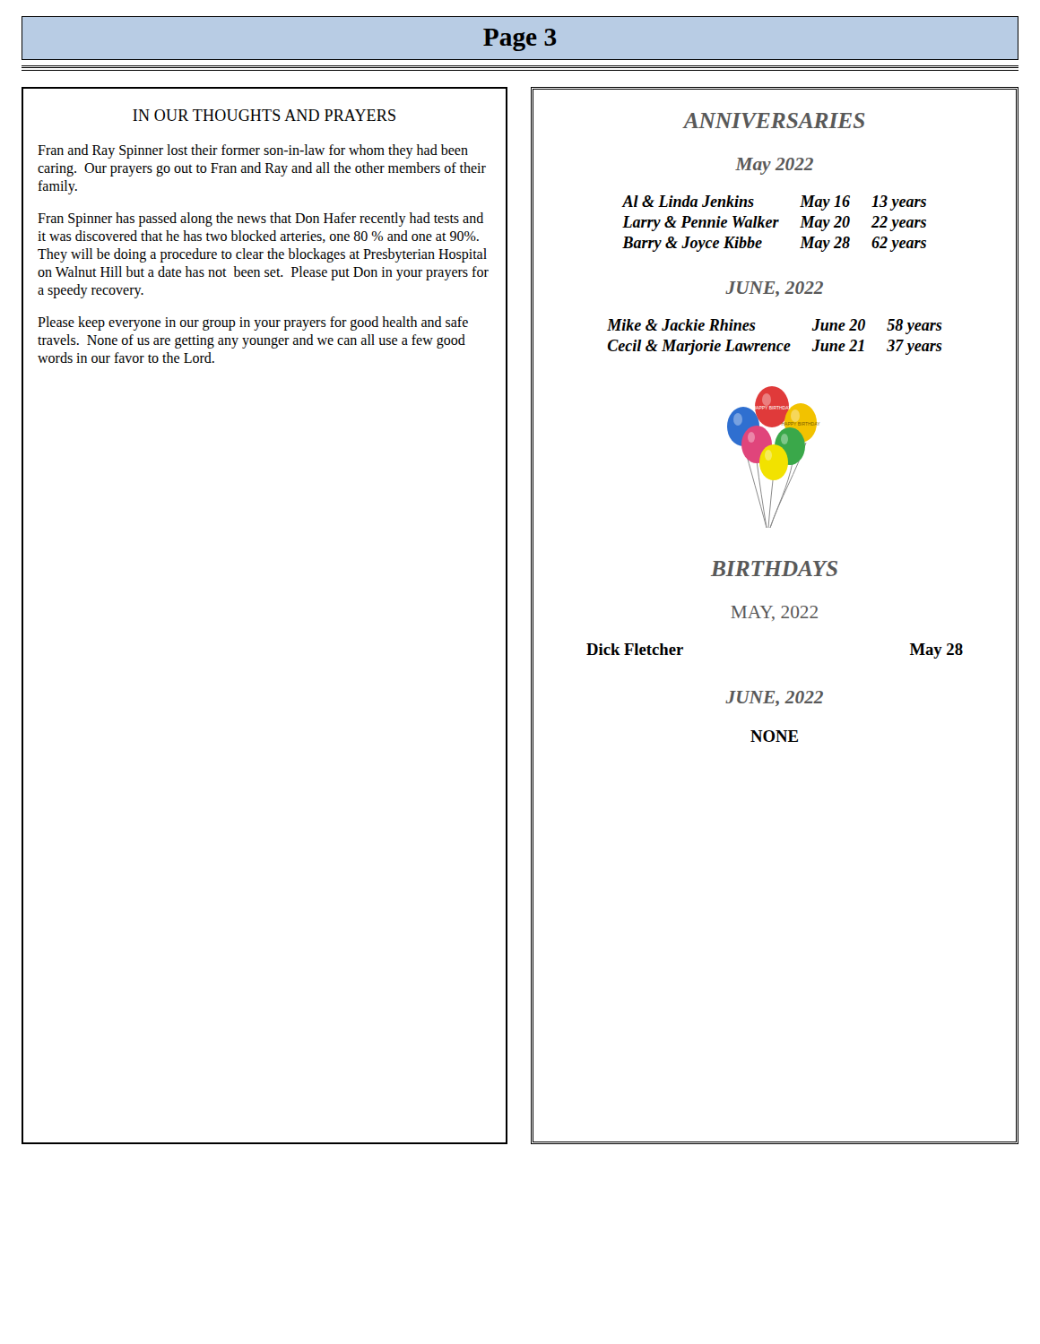Page 3
IN OUR THOUGHTS AND PRAYERS
Fran and Ray Spinner lost their former son-in-law for whom they had been caring. Our prayers go out to Fran and Ray and all the other members of their family.
Fran Spinner has passed along the news that Don Hafer recently had tests and it was discovered that he has two blocked arteries, one 80 % and one at 90%. They will be doing a procedure to clear the blockages at Presbyterian Hospital on Walnut Hill but a date has not been set. Please put Don in your prayers for a speedy recovery.
Please keep everyone in our group in your prayers for good health and safe travels. None of us are getting any younger and we can all use a few good words in our favor to the Lord.
ANNIVERSARIES
May 2022
| Al & Linda Jenkins | May 16 | 13 years |
| Larry & Pennie Walker | May 20 | 22 years |
| Barry & Joyce Kibbe | May 28 | 62 years |
JUNE, 2022
| Mike & Jackie Rhines | June 20 | 58 years |
| Cecil & Marjorie Lawrence | June 21 | 37 years |
HAPPY BIRTHDAY HAPPY BIRTHDAY
BIRTHDAYS
MAY, 2022
Dick Fletcher May 28
JUNE, 2022
NONE